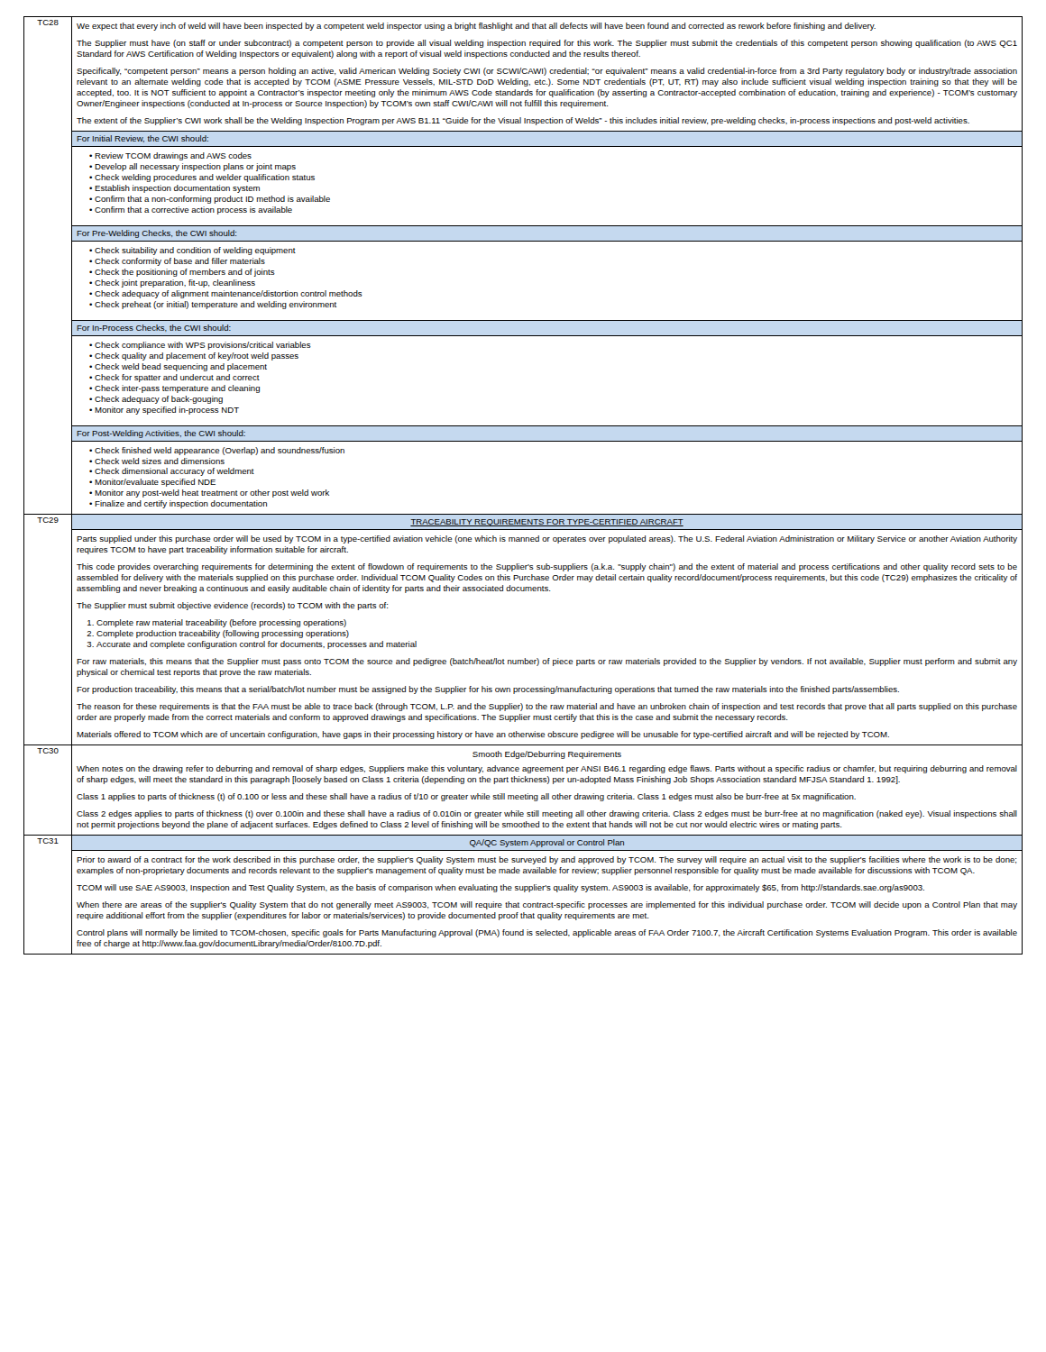| TC28 | We expect that every inch of weld will have been inspected by a competent weld inspector using a bright flashlight and that all defects will have been found and corrected as rework before finishing and delivery. The Supplier must have (on staff or under subcontract) a competent person to provide all visual welding inspection required for this work. The Supplier must submit the credentials of this competent person showing qualification (to AWS QC1 Standard for AWS Certification of Welding Inspectors or equivalent) along with a report of visual weld inspections conducted and the results thereof. Specifically, “competent person” means a person holding an active, valid American Welding Society CWI (or SCWI/CAWI) credential; “or equivalent” means a valid credential-in-force from a 3rd Party regulatory body or industry/trade association relevant to an alternate welding code that is accepted by TCOM (ASME Pressure Vessels, MIL-STD DoD Welding, etc.). Some NDT credentials (PT, UT, RT) may also include sufficient visual welding inspection training so that they will be accepted, too. It is NOT sufficient to appoint a Contractor’s inspector meeting only the minimum AWS Code standards for qualification (by asserting a Contractor-accepted combination of education, training and experience) - TCOM’s customary Owner/Engineer inspections (conducted at In-process or Source Inspection) by TCOM’s own staff CWI/CAWI will not fulfill this requirement. The extent of the Supplier’s CWI work shall be the Welding Inspection Program per AWS B1.11 “Guide for the Visual Inspection of Welds” - this includes initial review, pre-welding checks, in-process inspections and post-weld activities. For Initial Review, the CWI should: Review TCOM drawings and AWS codes Develop all necessary inspection plans or joint maps Check welding procedures and welder qualification status Establish inspection documentation system Confirm that a non-conforming product ID method is available Confirm that a corrective action process is available For Pre-Welding Checks, the CWI should: Check suitability and condition of welding equipment Check conformity of base and filler materials Check the positioning of members and of joints Check joint preparation, fit-up, cleanliness Check adequacy of alignment maintenance/distortion control methods Check preheat (or initial) temperature and welding environment For In-Process Checks, the CWI should: Check compliance with WPS provisions/critical variables Check quality and placement of key/root weld passes Check weld bead sequencing and placement Check for spatter and undercut and correct Check inter-pass temperature and cleaning Check adequacy of back-gouging Monitor any specified in-process NDT For Post-Welding Activities, the CWI should: Check finished weld appearance (Overlap) and soundness/fusion Check weld sizes and dimensions Check dimensional accuracy of weldment Monitor/evaluate specified NDE Monitor any post-weld heat treatment or other post weld work Finalize and certify inspection documentation |
| TC29 | TRACEABILITY REQUIREMENTS FOR TYPE-CERTIFIED AIRCRAFT Parts supplied under this purchase order will be used by TCOM in a type-certified aviation vehicle (one which is manned or operates over populated areas). The U.S. Federal Aviation Administration or Military Service or another Aviation Authority requires TCOM to have part traceability information suitable for aircraft. This code provides overarching requirements for determining the extent of flowdown of requirements to the Supplier's sub-suppliers (a.k.a. "supply chain") and the extent of material and process certifications and other quality record sets to be assembled for delivery with the materials supplied on this purchase order. Individual TCOM Quality Codes on this Purchase Order may detail certain quality record/document/process requirements, but this code (TC29) emphasizes the criticality of assembling and never breaking a continuous and easily auditable chain of identity for parts and their associated documents. The Supplier must submit objective evidence (records) to TCOM with the parts of: Complete raw material traceability (before processing operations) Complete production traceability (following processing operations) Accurate and complete configuration control for documents, processes and material For raw materials, this means that the Supplier must pass onto TCOM the source and pedigree (batch/heat/lot number) of piece parts or raw materials provided to the Supplier by vendors. If not available, Supplier must perform and submit any physical or chemical test reports that prove the raw materials. For production traceability, this means that a serial/batch/lot number must be assigned by the Supplier for his own processing/manufacturing operations that turned the raw materials into the finished parts/assemblies. The reason for these requirements is that the FAA must be able to trace back (through TCOM, L.P. and the Supplier) to the raw material and have an unbroken chain of inspection and test records that prove that all parts supplied on this purchase order are properly made from the correct materials and conform to approved drawings and specifications. The Supplier must certify that this is the case and submit the necessary records. Materials offered to TCOM which are of uncertain configuration, have gaps in their processing history or have an otherwise obscure pedigree will be unusable for type-certified aircraft and will be rejected by TCOM. |
| TC30 | Smooth Edge/Deburring Requirements When notes on the drawing refer to deburring and removal of sharp edges, Suppliers make this voluntary, advance agreement per ANSI B46.1 regarding edge flaws. Parts without a specific radius or chamfer, but requiring deburring and removal of sharp edges, will meet the standard in this paragraph [loosely based on Class 1 criteria (depending on the part thickness) per un-adopted Mass Finishing Job Shops Association standard MFJSA Standard 1. 1992]. Class 1 applies to parts of thickness (t) of 0.100 or less and these shall have a radius of t/10 or greater while still meeting all other drawing criteria. Class 1 edges must also be burr-free at 5x magnification. Class 2 edges applies to parts of thickness (t) over 0.100in and these shall have a radius of 0.010in or greater while still meeting all other drawing criteria. Class 2 edges must be burr-free at no magnification (naked eye). Visual inspections shall not permit projections beyond the plane of adjacent surfaces. Edges defined to Class 2 level of finishing will be smoothed to the extent that hands will not be cut nor would electric wires or mating parts. |
| TC31 | QA/QC System Approval or Control Plan Prior to award of a contract for the work described in this purchase order, the supplier's Quality System must be surveyed by and approved by TCOM. The survey will require an actual visit to the supplier's facilities where the work is to be done; examples of non-proprietary documents and records relevant to the supplier's management of quality must be made available for review; supplier personnel responsible for quality must be made available for discussions with TCOM QA. TCOM will use SAE AS9003, Inspection and Test Quality System, as the basis of comparison when evaluating the supplier's quality system. AS9003 is available, for approximately $65, from http://standards.sae.org/as9003. When there are areas of the supplier's Quality System that do not generally meet AS9003, TCOM will require that contract-specific processes are implemented for this individual purchase order. TCOM will decide upon a Control Plan that may require additional effort from the supplier (expenditures for labor or materials/services) to provide documented proof that quality requirements are met. Control plans will normally be limited to TCOM-chosen, specific goals for Parts Manufacturing Approval (PMA) found is selected, applicable areas of FAA Order 7100.7, the Aircraft Certification Systems Evaluation Program. This order is available free of charge at http://www.faa.gov/documentLibrary/media/Order/8100.7D.pdf. |